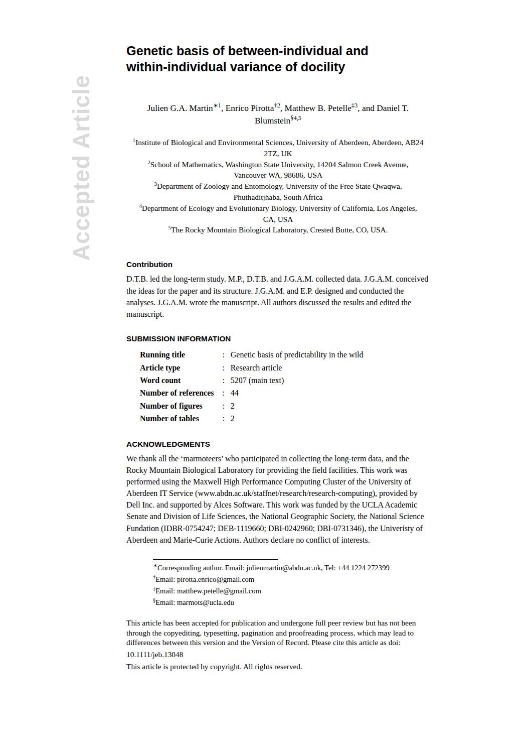Accepted Article
Genetic basis of between-individual and
within-individual variance of docility
Julien G.A. Martin∗1, Enrico Pirotta†2, Matthew B. Petelle‡3, and Daniel T. Blumstein§4,5
1Institute of Biological and Environmental Sciences, University of Aberdeen, Aberdeen, AB24
2TZ, UK
2School of Mathematics, Washington State University, 14204 Salmon Creek Avenue,
Vancouver WA, 98686, USA
3Department of Zoology and Entomology, University of the Free State Qwaqwa,
Phuthaditjhaba, South Africa
4Department of Ecology and Evolutionary Biology, University of California, Los Angeles,
CA, USA
5The Rocky Mountain Biological Laboratory, Crested Butte, CO, USA.
Contribution
D.T.B. led the long-term study. M.P., D.T.B. and J.G.A.M. collected data. J.G.A.M. conceived the ideas for the paper and its structure. J.G.A.M. and E.P. designed and conducted the analyses. J.G.A.M. wrote the manuscript. All authors discussed the results and edited the manuscript.
Submission information
| Running title | : | Genetic basis of predictability in the wild |
| Article type | : | Research article |
| Word count | : | 5207 (main text) |
| Number of references | : | 44 |
| Number of figures | : | 2 |
| Number of tables | : | 2 |
Acknowledgments
We thank all the ‘marmoteers’ who participated in collecting the long-term data, and the Rocky Mountain Biological Laboratory for providing the field facilities. This work was performed using the Maxwell High Performance Computing Cluster of the University of Aberdeen IT Service (www.abdn.ac.uk/staffnet/research/research-computing), provided by Dell Inc. and supported by Alces Software. This work was funded by the UCLA Academic Senate and Division of Life Sciences, the National Geographic Society, the National Science Fundation (IDBR-0754247; DEB-1119660; DBI-0242960; DBI-0731346), the Univeristy of Aberdeen and Marie-Curie Actions. Authors declare no conflict of interests.
∗Corresponding author. Email: julienmartin@abdn.ac.uk, Tel: +44 1224 272399
†Email: pirotta.enrico@gmail.com
‡Email: matthew.petelle@gmail.com
§Email: marmots@ucla.edu
This article has been accepted for publication and undergone full peer review but has not been through the copyediting, typesetting, pagination and proofreading process, which may lead to differences between this version and the Version of Record. Please cite this article as doi:
10.1111/jeb.13048
This article is protected by copyright. All rights reserved.